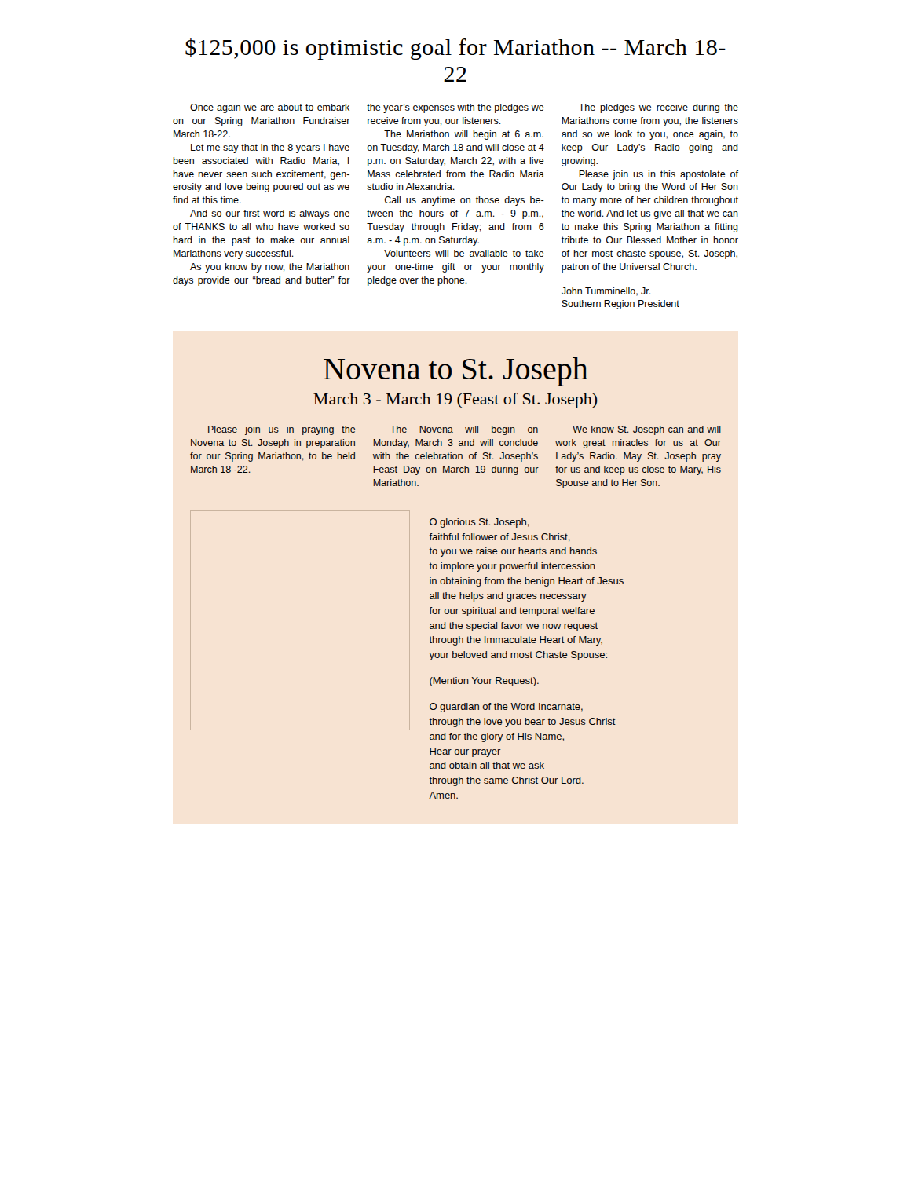$125,000 is optimistic goal for Mariathon -- March 18-22
Once again we are about to embark on our Spring Mariathon Fundraiser March 18-22.
Let me say that in the 8 years I have been associated with Radio Maria, I have never seen such excitement, generosity and love being poured out as we find at this time.
And so our first word is always one of THANKS to all who have worked so hard in the past to make our annual Mariathons very successful.
As you know by now, the Mariathon days provide our “bread and butter” for the year’s expenses with the pledges we receive from you, our listeners.
The Mariathon will begin at 6 a.m. on Tuesday, March 18 and will close at 4 p.m. on Saturday, March 22, with a live Mass celebrated from the Radio Maria studio in Alexandria.
Call us anytime on those days between the hours of 7 a.m. - 9 p.m., Tuesday through Friday; and from 6 a.m. - 4 p.m. on Saturday.
Volunteers will be available to take your one-time gift or your monthly pledge over the phone.
The pledges we receive during the Mariathons come from you, the listeners and so we look to you, once again, to keep Our Lady’s Radio going and growing.
Please join us in this apostolate of Our Lady to bring the Word of Her Son to many more of her children throughout the world. And let us give all that we can to make this Spring Mariathon a fitting tribute to Our Blessed Mother in honor of her most chaste spouse, St. Joseph, patron of the Universal Church.
John Tumminello, Jr.
Southern Region President
Novena to St. Joseph
March 3 - March 19 (Feast of St. Joseph)
Please join us in praying the Novena to St. Joseph in preparation for our Spring Mariathon, to be held March 18 -22.
The Novena will begin on Monday, March 3 and will conclude with the celebration of St. Joseph’s Feast Day on March 19 during our Mariathon.
We know St. Joseph can and will work great miracles for us at Our Lady’s Radio. May St. Joseph pray for us and keep us close to Mary, His Spouse and to Her Son.
O glorious St. Joseph,
faithful follower of Jesus Christ,
to you we raise our hearts and hands
to implore your powerful intercession
in obtaining from the benign Heart of Jesus
all the helps and graces necessary
for our spiritual and temporal welfare
and the special favor we now request
through the Immaculate Heart of Mary,
your beloved and most Chaste Spouse:
(Mention Your Request).
O guardian of the Word Incarnate,
through the love you bear to Jesus Christ
and for the glory of His Name,
Hear our prayer
and obtain all that we ask
through the same Christ Our Lord.
Amen.